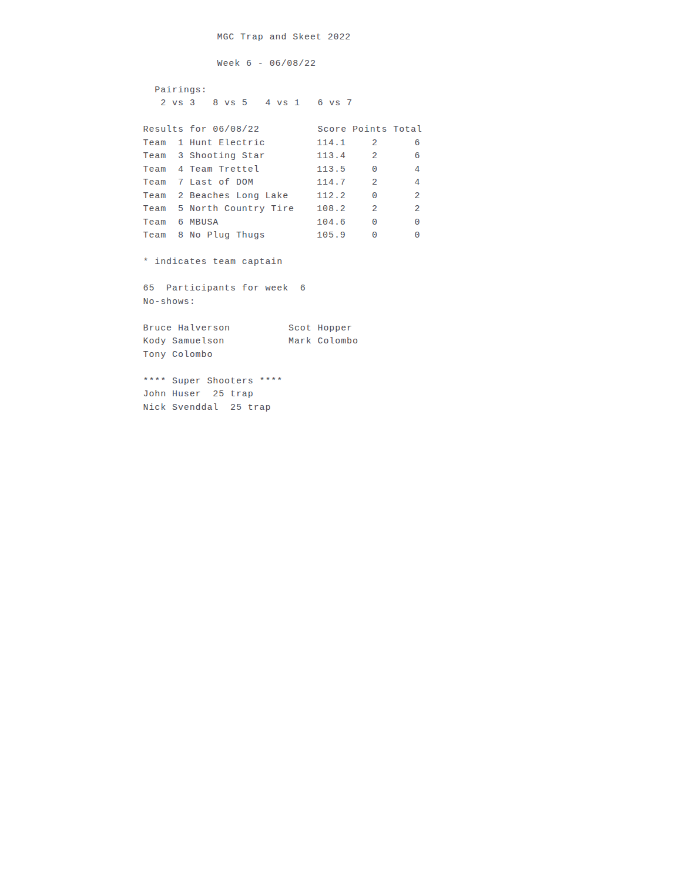MGC Trap and Skeet 2022
Week 6 - 06/08/22
  Pairings:
   2 vs 3   8 vs 5   4 vs 1   6 vs 7
Results for 06/08/22 Score Points Total
| Team 1 Hunt Electric | 114.1 | 2 | 6 |
| Team 3 Shooting Star | 113.4 | 2 | 6 |
| Team 4 Team Trettel | 113.5 | 0 | 4 |
| Team 7 Last of DOM | 114.7 | 2 | 4 |
| Team 2 Beaches Long Lake | 112.2 | 0 | 2 |
| Team 5 North Country Tire | 108.2 | 2 | 2 |
| Team 6 MBUSA | 104.6 | 0 | 0 |
| Team 8 No Plug Thugs | 105.9 | 0 | 0 |
* indicates team captain
65  Participants for week  6
No-shows:
Bruce Halverson          Scot Hopper
Kody Samuelson           Mark Colombo
Tony Colombo
**** Super Shooters ****
John Huser  25 trap
Nick Svenddal  25 trap